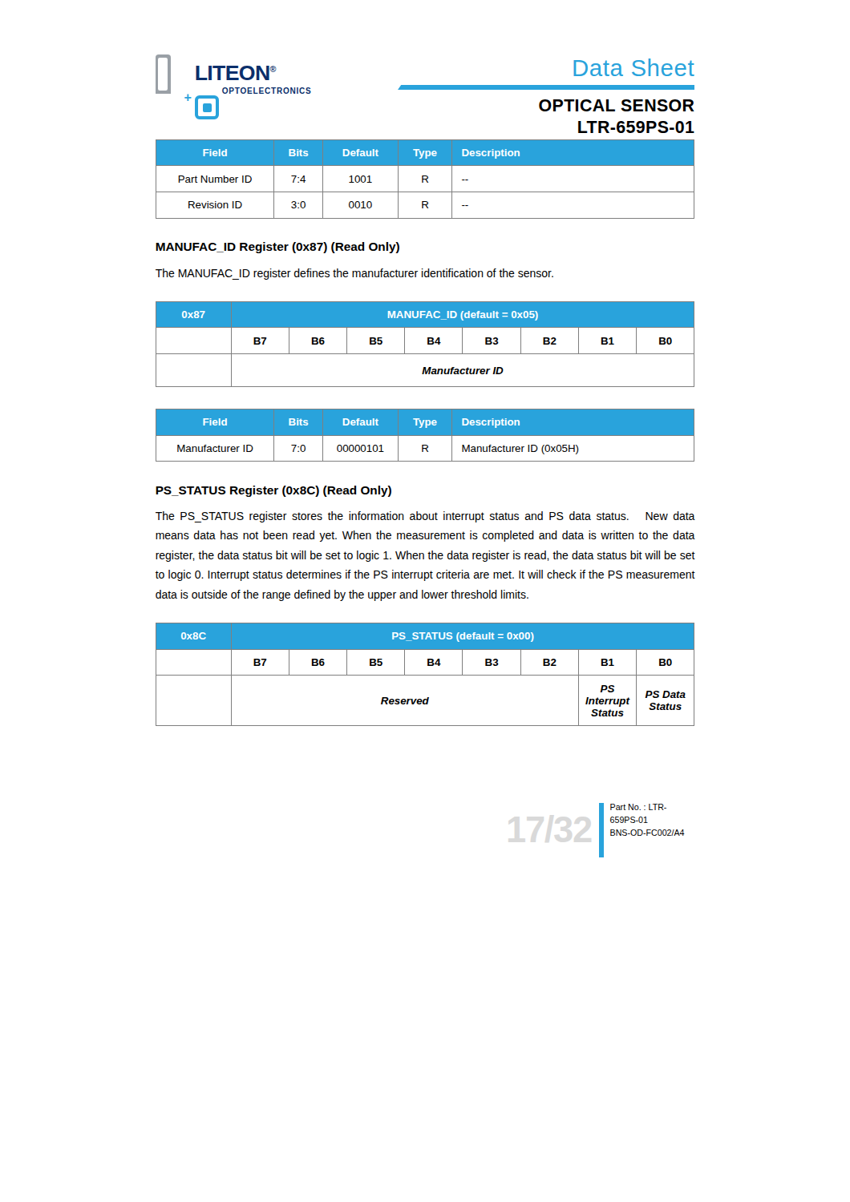LITEON®
OPTOELECTRONICS
+
Data Sheet
OPTICAL SENSOR
LTR-659PS-01
| Field | Bits | Default | Type | Description |
| --- | --- | --- | --- | --- |
| Part Number ID | 7:4 | 1001 | R | -- |
| Revision ID | 3:0 | 0010 | R | -- |
MANUFAC_ID Register (0x87) (Read Only)
The MANUFAC_ID register defines the manufacturer identification of the sensor.
| 0x87 | MANUFAC_ID (default = 0x05) |
| | B7 | B6 | B5 | B4 | B3 | B2 | B1 | B0 |
| | Manufacturer ID |
| Field | Bits | Default | Type | Description |
| --- | --- | --- | --- | --- |
| Manufacturer ID | 7:0 | 00000101 | R | Manufacturer ID (0x05H) |
PS_STATUS Register (0x8C) (Read Only)
The PS_STATUS register stores the information about interrupt status and PS data status. New data means data has not been read yet. When the measurement is completed and data is written to the data register, the data status bit will be set to logic 1. When the data register is read, the data status bit will be set to logic 0. Interrupt status determines if the PS interrupt criteria are met. It will check if the PS measurement data is outside of the range defined by the upper and lower threshold limits.
| 0x8C | PS_STATUS (default = 0x00) |
| | B7 | B6 | B5 | B4 | B3 | B2 | B1 | B0 |
| | Reserved | PS Interrupt Status | PS Data Status |
17/32
Part No. : LTR-659PS-01
BNS-OD-FC002/A4